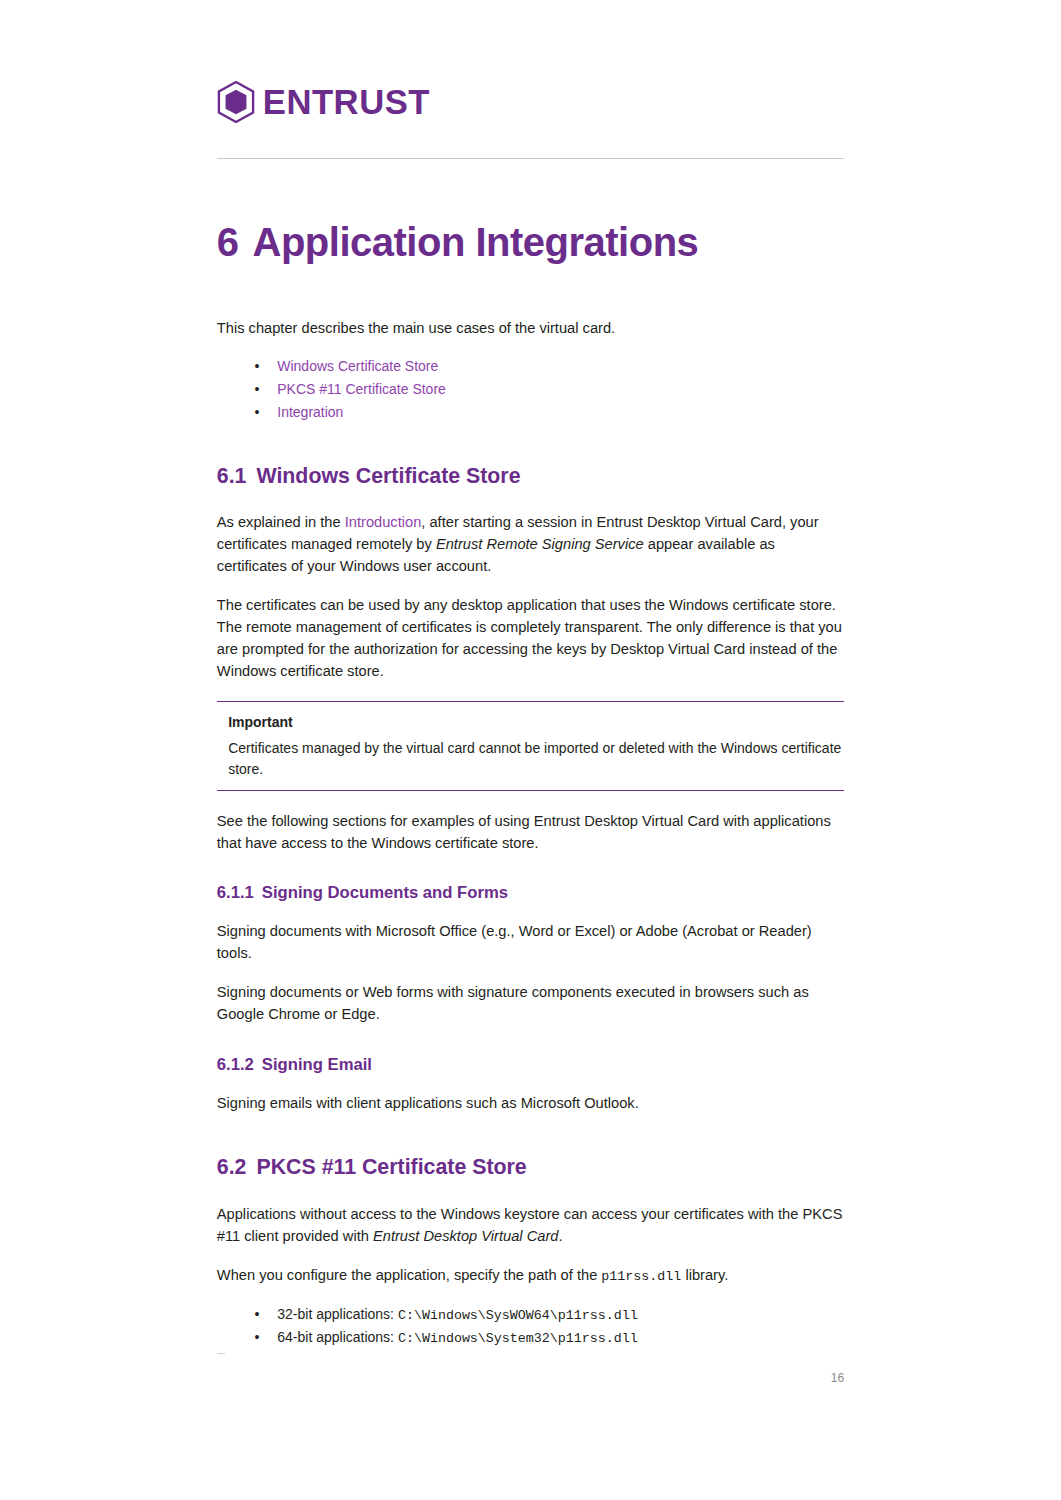ENTRUST
6 Application Integrations
This chapter describes the main use cases of the virtual card.
Windows Certificate Store
PKCS #11 Certificate Store
Integration
6.1 Windows Certificate Store
As explained in the Introduction, after starting a session in Entrust Desktop Virtual Card, your certificates managed remotely by Entrust Remote Signing Service appear available as certificates of your Windows user account.
The certificates can be used by any desktop application that uses the Windows certificate store. The remote management of certificates is completely transparent. The only difference is that you are prompted for the authorization for accessing the keys by Desktop Virtual Card instead of the Windows certificate store.
Important
Certificates managed by the virtual card cannot be imported or deleted with the Windows certificate store.
See the following sections for examples of using Entrust Desktop Virtual Card with applications that have access to the Windows certificate store.
6.1.1 Signing Documents and Forms
Signing documents with Microsoft Office (e.g., Word or Excel) or Adobe (Acrobat or Reader) tools.
Signing documents or Web forms with signature components executed in browsers such as Google Chrome or Edge.
6.1.2 Signing Email
Signing emails with client applications such as Microsoft Outlook.
6.2 PKCS #11 Certificate Store
Applications without access to the Windows keystore can access your certificates with the PKCS #11 client provided with Entrust Desktop Virtual Card.
When you configure the application, specify the path of the p11rss.dll library.
32-bit applications: C:\Windows\SysWOW64\p11rss.dll
64-bit applications: C:\Windows\System32\p11rss.dll
16